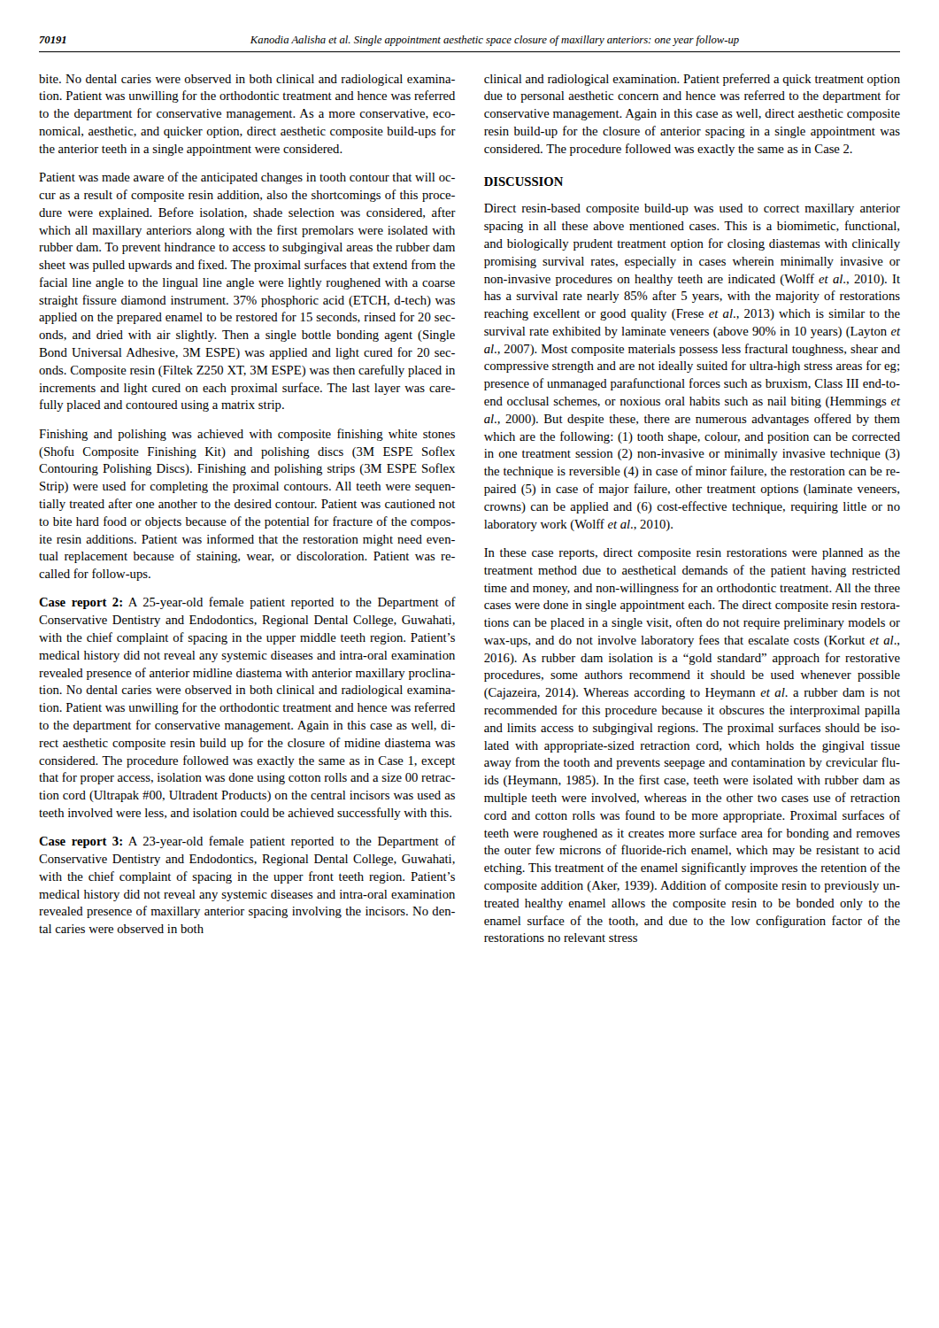70191 Kanodia Aalisha et al. Single appointment aesthetic space closure of maxillary anteriors: one year follow-up
bite. No dental caries were observed in both clinical and radiological examination. Patient was unwilling for the orthodontic treatment and hence was referred to the department for conservative management. As a more conservative, economical, aesthetic, and quicker option, direct aesthetic composite build-ups for the anterior teeth in a single appointment were considered.
Patient was made aware of the anticipated changes in tooth contour that will occur as a result of composite resin addition, also the shortcomings of this procedure were explained. Before isolation, shade selection was considered, after which all maxillary anteriors along with the first premolars were isolated with rubber dam. To prevent hindrance to access to subgingival areas the rubber dam sheet was pulled upwards and fixed. The proximal surfaces that extend from the facial line angle to the lingual line angle were lightly roughened with a coarse straight fissure diamond instrument. 37% phosphoric acid (ETCH, d-tech) was applied on the prepared enamel to be restored for 15 seconds, rinsed for 20 seconds, and dried with air slightly. Then a single bottle bonding agent (Single Bond Universal Adhesive, 3M ESPE) was applied and light cured for 20 seconds. Composite resin (Filtek Z250 XT, 3M ESPE) was then carefully placed in increments and light cured on each proximal surface. The last layer was carefully placed and contoured using a matrix strip.
Finishing and polishing was achieved with composite finishing white stones (Shofu Composite Finishing Kit) and polishing discs (3M ESPE Soflex Contouring Polishing Discs). Finishing and polishing strips (3M ESPE Soflex Strip) were used for completing the proximal contours. All teeth were sequentially treated after one another to the desired contour. Patient was cautioned not to bite hard food or objects because of the potential for fracture of the composite resin additions. Patient was informed that the restoration might need eventual replacement because of staining, wear, or discoloration. Patient was recalled for follow-ups.
Case report 2: A 25-year-old female patient reported to the Department of Conservative Dentistry and Endodontics, Regional Dental College, Guwahati, with the chief complaint of spacing in the upper middle teeth region. Patient’s medical history did not reveal any systemic diseases and intra-oral examination revealed presence of anterior midline diastema with anterior maxillary proclination. No dental caries were observed in both clinical and radiological examination. Patient was unwilling for the orthodontic treatment and hence was referred to the department for conservative management. Again in this case as well, direct aesthetic composite resin build up for the closure of midine diastema was considered. The procedure followed was exactly the same as in Case 1, except that for proper access, isolation was done using cotton rolls and a size 00 retraction cord (Ultrapak #00, Ultradent Products) on the central incisors was used as teeth involved were less, and isolation could be achieved successfully with this.
Case report 3: A 23-year-old female patient reported to the Department of Conservative Dentistry and Endodontics, Regional Dental College, Guwahati, with the chief complaint of spacing in the upper front teeth region. Patient’s medical history did not reveal any systemic diseases and intra-oral examination revealed presence of maxillary anterior spacing involving the incisors. No dental caries were observed in both
clinical and radiological examination. Patient preferred a quick treatment option due to personal aesthetic concern and hence was referred to the department for conservative management. Again in this case as well, direct aesthetic composite resin build-up for the closure of anterior spacing in a single appointment was considered. The procedure followed was exactly the same as in Case 2.
DISCUSSION
Direct resin-based composite build-up was used to correct maxillary anterior spacing in all these above mentioned cases. This is a biomimetic, functional, and biologically prudent treatment option for closing diastemas with clinically promising survival rates, especially in cases wherein minimally invasive or non-invasive procedures on healthy teeth are indicated (Wolff et al., 2010). It has a survival rate nearly 85% after 5 years, with the majority of restorations reaching excellent or good quality (Frese et al., 2013) which is similar to the survival rate exhibited by laminate veneers (above 90% in 10 years) (Layton et al., 2007). Most composite materials possess less fractural toughness, shear and compressive strength and are not ideally suited for ultra-high stress areas for eg; presence of unmanaged parafunctional forces such as bruxism, Class III end-to-end occlusal schemes, or noxious oral habits such as nail biting (Hemmings et al., 2000). But despite these, there are numerous advantages offered by them which are the following: (1) tooth shape, colour, and position can be corrected in one treatment session (2) non-invasive or minimally invasive technique (3) the technique is reversible (4) in case of minor failure, the restoration can be repaired (5) in case of major failure, other treatment options (laminate veneers, crowns) can be applied and (6) cost-effective technique, requiring little or no laboratory work (Wolff et al., 2010).
In these case reports, direct composite resin restorations were planned as the treatment method due to aesthetical demands of the patient having restricted time and money, and non-willingness for an orthodontic treatment. All the three cases were done in single appointment each. The direct composite resin restorations can be placed in a single visit, often do not require preliminary models or wax-ups, and do not involve laboratory fees that escalate costs (Korkut et al., 2016). As rubber dam isolation is a “gold standard” approach for restorative procedures, some authors recommend it should be used whenever possible (Cajazeira, 2014). Whereas according to Heymann et al. a rubber dam is not recommended for this procedure because it obscures the interproximal papilla and limits access to subgingival regions. The proximal surfaces should be isolated with appropriate-sized retraction cord, which holds the gingival tissue away from the tooth and prevents seepage and contamination by crevicular fluids (Heymann, 1985). In the first case, teeth were isolated with rubber dam as multiple teeth were involved, whereas in the other two cases use of retraction cord and cotton rolls was found to be more appropriate. Proximal surfaces of teeth were roughened as it creates more surface area for bonding and removes the outer few microns of fluoride-rich enamel, which may be resistant to acid etching. This treatment of the enamel significantly improves the retention of the composite addition (Aker, 1939). Addition of composite resin to previously untreated healthy enamel allows the composite resin to be bonded only to the enamel surface of the tooth, and due to the low configuration factor of the restorations no relevant stress